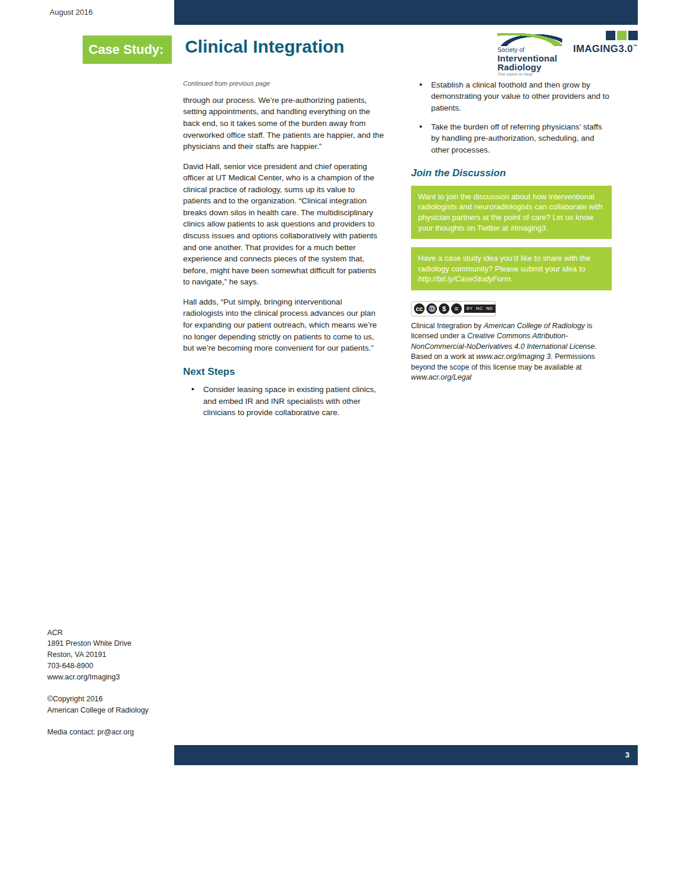August 2016
Case Study:
Clinical Integration
Society of
Interventional
Radiology
The vision to heal
IMAGING3.0™
Continued from previous page
through our process. We’re pre-authorizing patients, setting appointments, and handling everything on the back end, so it takes some of the burden away from overworked office staff. The patients are happier, and the physicians and their staffs are happier.”
David Hall, senior vice president and chief operating officer at UT Medical Center, who is a champion of the clinical practice of radiology, sums up its value to patients and to the organization. “Clinical integration breaks down silos in health care. The multidisciplinary clinics allow patients to ask questions and providers to discuss issues and options collaboratively with patients and one another. That provides for a much better experience and connects pieces of the system that, before, might have been somewhat difficult for patients to navigate,” he says.
Hall adds, “Put simply, bringing interventional radiologists into the clinical process advances our plan for expanding our patient outreach, which means we’re no longer depending strictly on patients to come to us, but we’re becoming more convenient for our patients.”
Next Steps
Consider leasing space in existing patient clinics, and embed IR and INR specialists with other clinicians to provide collaborative care.
Establish a clinical foothold and then grow by demonstrating your value to other providers and to patients.
Take the burden off of referring physicians’ staffs by handling pre-authorization, scheduling, and other processes.
Join the Discussion
Want to join the discussion about how interventional radiologists and neuroradiologists can collaborate with physician partners at the point of care? Let us know your thoughts on Twitter at #imaging3.
Have a case study idea you’d like to share with the radiology community? Please submit your idea to http://bit.ly/CaseStudyForm.
ccⒹ$=
BY NC ND
Clinical Integration by American College of Radiology is licensed under a Creative Commons Attribution-NonCommercial-NoDerivatives 4.0 International License. Based on a work at www.acr.org/imaging 3. Permissions beyond the scope of this license may be available at www.acr.org/Legal
ACR
1891 Preston White Drive
Reston, VA 20191
703-648-8900
www.acr.org/Imaging3
©Copyright 2016
American College of Radiology
Media contact: pr@acr.org
3